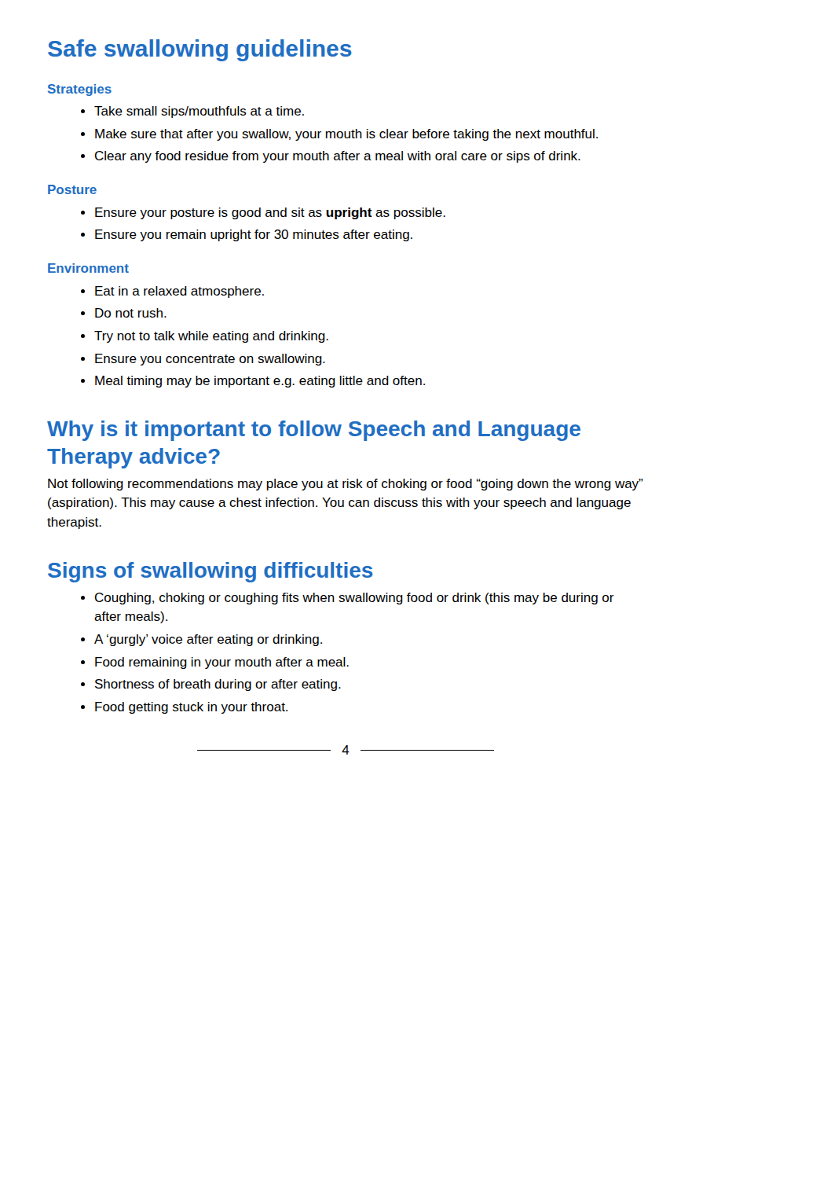Safe swallowing guidelines
Strategies
Take small sips/mouthfuls at a time.
Make sure that after you swallow, your mouth is clear before taking the next mouthful.
Clear any food residue from your mouth after a meal with oral care or sips of drink.
Posture
Ensure your posture is good and sit as upright as possible.
Ensure you remain upright for 30 minutes after eating.
Environment
Eat in a relaxed atmosphere.
Do not rush.
Try not to talk while eating and drinking.
Ensure you concentrate on swallowing.
Meal timing may be important e.g. eating little and often.
Why is it important to follow Speech and Language Therapy advice?
Not following recommendations may place you at risk of choking or food “going down the wrong way” (aspiration). This may cause a chest infection. You can discuss this with your speech and language therapist.
Signs of swallowing difficulties
Coughing, choking or coughing fits when swallowing food or drink (this may be during or after meals).
A ‘gurgly’ voice after eating or drinking.
Food remaining in your mouth after a meal.
Shortness of breath during or after eating.
Food getting stuck in your throat.
4